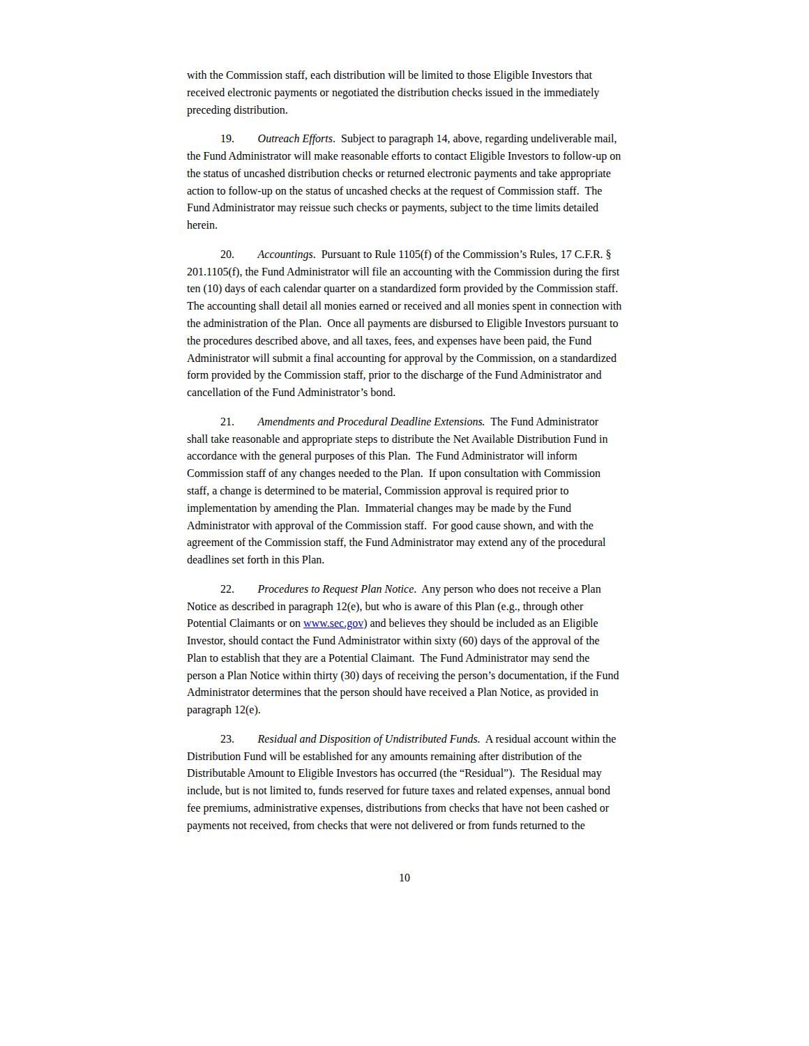with the Commission staff, each distribution will be limited to those Eligible Investors that received electronic payments or negotiated the distribution checks issued in the immediately preceding distribution.
19. Outreach Efforts. Subject to paragraph 14, above, regarding undeliverable mail, the Fund Administrator will make reasonable efforts to contact Eligible Investors to follow-up on the status of uncashed distribution checks or returned electronic payments and take appropriate action to follow-up on the status of uncashed checks at the request of Commission staff. The Fund Administrator may reissue such checks or payments, subject to the time limits detailed herein.
20. Accountings. Pursuant to Rule 1105(f) of the Commission’s Rules, 17 C.F.R. § 201.1105(f), the Fund Administrator will file an accounting with the Commission during the first ten (10) days of each calendar quarter on a standardized form provided by the Commission staff. The accounting shall detail all monies earned or received and all monies spent in connection with the administration of the Plan. Once all payments are disbursed to Eligible Investors pursuant to the procedures described above, and all taxes, fees, and expenses have been paid, the Fund Administrator will submit a final accounting for approval by the Commission, on a standardized form provided by the Commission staff, prior to the discharge of the Fund Administrator and cancellation of the Fund Administrator’s bond.
21. Amendments and Procedural Deadline Extensions. The Fund Administrator shall take reasonable and appropriate steps to distribute the Net Available Distribution Fund in accordance with the general purposes of this Plan. The Fund Administrator will inform Commission staff of any changes needed to the Plan. If upon consultation with Commission staff, a change is determined to be material, Commission approval is required prior to implementation by amending the Plan. Immaterial changes may be made by the Fund Administrator with approval of the Commission staff. For good cause shown, and with the agreement of the Commission staff, the Fund Administrator may extend any of the procedural deadlines set forth in this Plan.
22. Procedures to Request Plan Notice. Any person who does not receive a Plan Notice as described in paragraph 12(e), but who is aware of this Plan (e.g., through other Potential Claimants or on www.sec.gov) and believes they should be included as an Eligible Investor, should contact the Fund Administrator within sixty (60) days of the approval of the Plan to establish that they are a Potential Claimant. The Fund Administrator may send the person a Plan Notice within thirty (30) days of receiving the person’s documentation, if the Fund Administrator determines that the person should have received a Plan Notice, as provided in paragraph 12(e).
23. Residual and Disposition of Undistributed Funds. A residual account within the Distribution Fund will be established for any amounts remaining after distribution of the Distributable Amount to Eligible Investors has occurred (the “Residual”). The Residual may include, but is not limited to, funds reserved for future taxes and related expenses, annual bond fee premiums, administrative expenses, distributions from checks that have not been cashed or payments not received, from checks that were not delivered or from funds returned to the
10